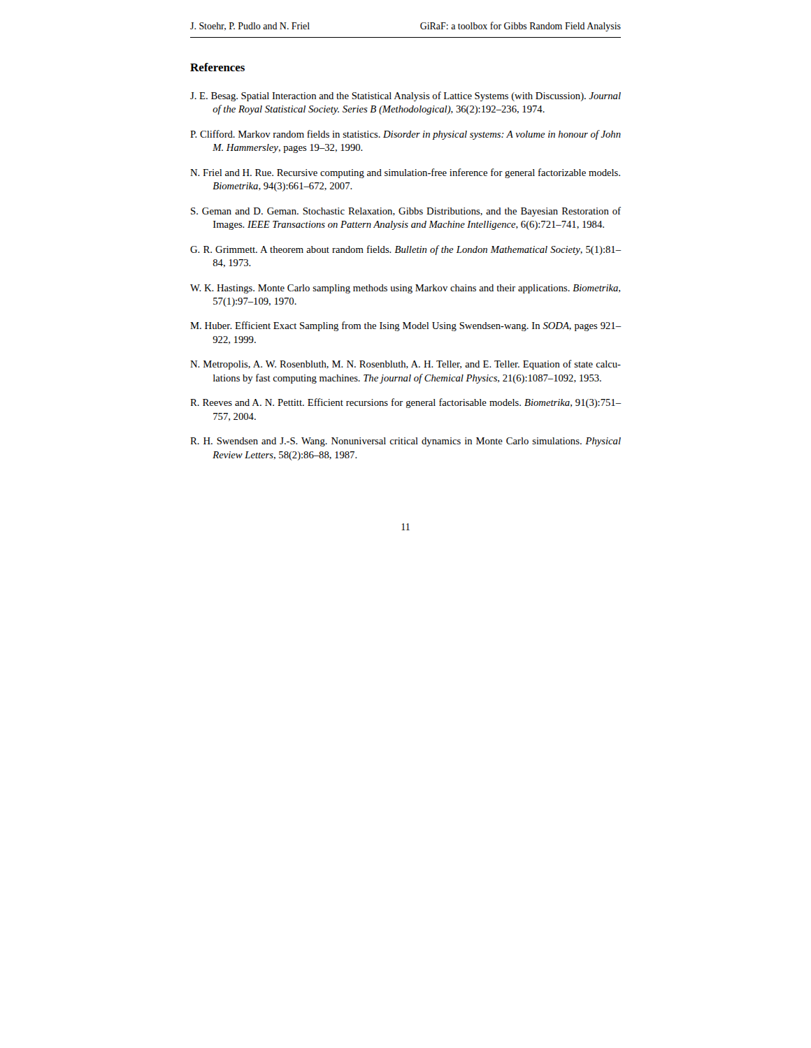J. Stoehr, P. Pudlo and N. Friel GiRaF: a toolbox for Gibbs Random Field Analysis
References
J. E. Besag. Spatial Interaction and the Statistical Analysis of Lattice Systems (with Discussion). Journal of the Royal Statistical Society. Series B (Methodological), 36(2):192–236, 1974.
P. Clifford. Markov random fields in statistics. Disorder in physical systems: A volume in honour of John M. Hammersley, pages 19–32, 1990.
N. Friel and H. Rue. Recursive computing and simulation-free inference for general factorizable models. Biometrika, 94(3):661–672, 2007.
S. Geman and D. Geman. Stochastic Relaxation, Gibbs Distributions, and the Bayesian Restoration of Images. IEEE Transactions on Pattern Analysis and Machine Intelligence, 6(6):721–741, 1984.
G. R. Grimmett. A theorem about random fields. Bulletin of the London Mathematical Society, 5(1):81–84, 1973.
W. K. Hastings. Monte Carlo sampling methods using Markov chains and their applications. Biometrika, 57(1):97–109, 1970.
M. Huber. Efficient Exact Sampling from the Ising Model Using Swendsen-wang. In SODA, pages 921–922, 1999.
N. Metropolis, A. W. Rosenbluth, M. N. Rosenbluth, A. H. Teller, and E. Teller. Equation of state calculations by fast computing machines. The journal of Chemical Physics, 21(6):1087–1092, 1953.
R. Reeves and A. N. Pettitt. Efficient recursions for general factorisable models. Biometrika, 91(3):751–757, 2004.
R. H. Swendsen and J.-S. Wang. Nonuniversal critical dynamics in Monte Carlo simulations. Physical Review Letters, 58(2):86–88, 1987.
11